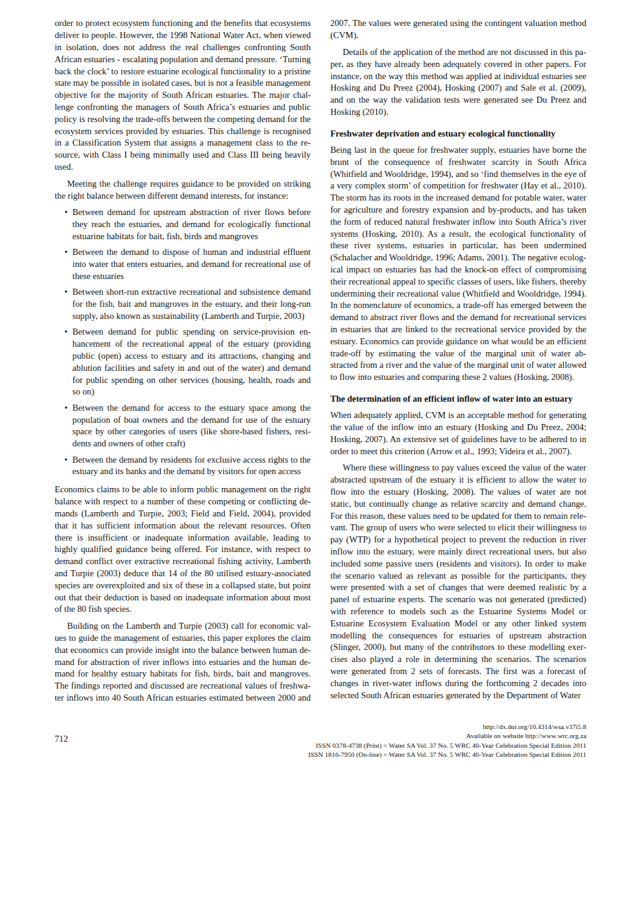order to protect ecosystem functioning and the benefits that ecosystems deliver to people. However, the 1998 National Water Act, when viewed in isolation, does not address the real challenges confronting South African estuaries - escalating population and demand pressure. ‘Turning back the clock’ to restore estuarine ecological functionality to a pristine state may be possible in isolated cases, but is not a feasible management objective for the majority of South African estuaries. The major challenge confronting the managers of South Africa’s estuaries and public policy is resolving the trade-offs between the competing demand for the ecosystem services provided by estuaries. This challenge is recognised in a Classification System that assigns a management class to the resource, with Class I being minimally used and Class III being heavily used.
Meeting the challenge requires guidance to be provided on striking the right balance between different demand interests, for instance:
Between demand for upstream abstraction of river flows before they reach the estuaries, and demand for ecologically functional estuarine habitats for bait, fish, birds and mangroves
Between the demand to dispose of human and industrial effluent into water that enters estuaries, and demand for recreational use of these estuaries
Between short-run extractive recreational and subsistence demand for the fish, bait and mangroves in the estuary, and their long-run supply, also known as sustainability (Lamberth and Turpie, 2003)
Between demand for public spending on service-provision enhancement of the recreational appeal of the estuary (providing public (open) access to estuary and its attractions, changing and ablution facilities and safety in and out of the water) and demand for public spending on other services (housing, health, roads and so on)
Between the demand for access to the estuary space among the population of boat owners and the demand for use of the estuary space by other categories of users (like shore-based fishers, residents and owners of other craft)
Between the demand by residents for exclusive access rights to the estuary and its banks and the demand by visitors for open access
Economics claims to be able to inform public management on the right balance with respect to a number of these competing or conflicting demands (Lamberth and Turpie, 2003; Field and Field, 2004), provided that it has sufficient information about the relevant resources. Often there is insufficient or inadequate information available, leading to highly qualified guidance being offered. For instance, with respect to demand conflict over extractive recreational fishing activity, Lamberth and Turpie (2003) deduce that 14 of the 80 utilised estuary-associated species are overexploited and six of these in a collapsed state, but point out that their deduction is based on inadequate information about most of the 80 fish species.
Building on the Lamberth and Turpie (2003) call for economic values to guide the management of estuaries, this paper explores the claim that economics can provide insight into the balance between human demand for abstraction of river inflows into estuaries and the human demand for healthy estuary habitats for fish, birds, bait and mangroves. The findings reported and discussed are recreational values of freshwater inflows into 40 South African estuaries estimated between 2000 and 2007. The values were generated using the contingent valuation method (CVM).
Details of the application of the method are not discussed in this paper, as they have already been adequately covered in other papers. For instance, on the way this method was applied at individual estuaries see Hosking and Du Preez (2004), Hosking (2007) and Sale et al. (2009), and on the way the validation tests were generated see Du Preez and Hosking (2010).
Freshwater deprivation and estuary ecological functionality
Being last in the queue for freshwater supply, estuaries have borne the brunt of the consequence of freshwater scarcity in South Africa (Whitfield and Wooldridge, 1994), and so ‘find themselves in the eye of a very complex storm’ of competition for freshwater (Hay et al., 2010). The storm has its roots in the increased demand for potable water, water for agriculture and forestry expansion and by-products, and has taken the form of reduced natural freshwater inflow into South Africa’s river systems (Hosking, 2010). As a result, the ecological functionality of these river systems, estuaries in particular, has been undermined (Schalacher and Wooldridge, 1996; Adams, 2001). The negative ecological impact on estuaries has had the knock-on effect of compromising their recreational appeal to specific classes of users, like fishers, thereby undermining their recreational value (Whitfield and Wooldridge, 1994). In the nomenclature of economics, a trade-off has emerged between the demand to abstract river flows and the demand for recreational services in estuaries that are linked to the recreational service provided by the estuary. Economics can provide guidance on what would be an efficient trade-off by estimating the value of the marginal unit of water abstracted from a river and the value of the marginal unit of water allowed to flow into estuaries and comparing these 2 values (Hosking, 2008).
The determination of an efficient inflow of water into an estuary
When adequately applied, CVM is an acceptable method for generating the value of the inflow into an estuary (Hosking and Du Preez, 2004; Hosking, 2007). An extensive set of guidelines have to be adhered to in order to meet this criterion (Arrow et al., 1993; Videira et al., 2007).
Where these willingness to pay values exceed the value of the water abstracted upstream of the estuary it is efficient to allow the water to flow into the estuary (Hosking, 2008). The values of water are not static, but continually change as relative scarcity and demand change. For this reason, these values need to be updated for them to remain relevant. The group of users who were selected to elicit their willingness to pay (WTP) for a hypothetical project to prevent the reduction in river inflow into the estuary, were mainly direct recreational users, but also included some passive users (residents and visitors). In order to make the scenario valued as relevant as possible for the participants, they were presented with a set of changes that were deemed realistic by a panel of estuarine experts. The scenario was not generated (predicted) with reference to models such as the Estuarine Systems Model or Estuarine Ecosystem Evaluation Model or any other linked system modelling the consequences for estuaries of upstream abstraction (Slinger, 2000), but many of the contributors to these modelling exercises also played a role in determining the scenarios. The scenarios were generated from 2 sets of forecasts. The first was a forecast of changes in river-water inflows during the forthcoming 2 decades into selected South African estuaries generated by the Department of Water
712
http://dx.doi.org/10.4314/wsa.v37i5.8
Available on website http://www.wrc.org.za
ISSN 0378-4738 (Print) = Water SA Vol. 37 No. 5 WRC 40-Year Celebration Special Edition 2011
ISSN 1816-7950 (On-line) = Water SA Vol. 37 No. 5 WRC 40-Year Celebration Special Edition 2011